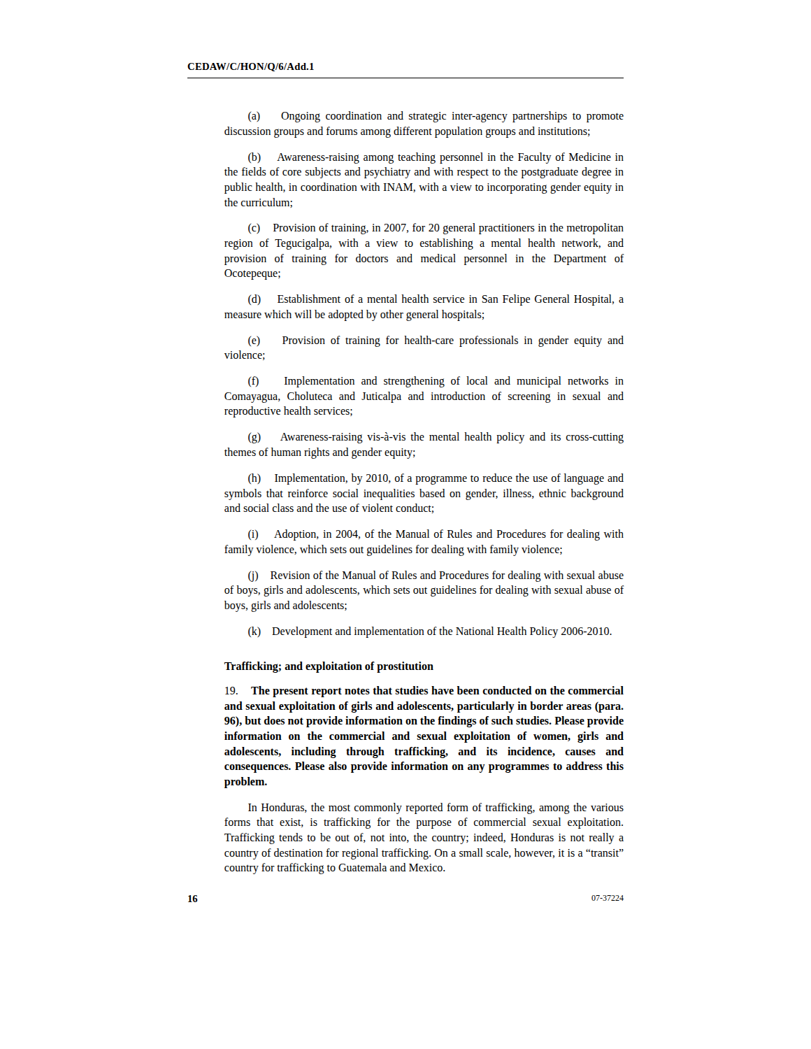CEDAW/C/HON/Q/6/Add.1
(a) Ongoing coordination and strategic inter-agency partnerships to promote discussion groups and forums among different population groups and institutions;
(b) Awareness-raising among teaching personnel in the Faculty of Medicine in the fields of core subjects and psychiatry and with respect to the postgraduate degree in public health, in coordination with INAM, with a view to incorporating gender equity in the curriculum;
(c) Provision of training, in 2007, for 20 general practitioners in the metropolitan region of Tegucigalpa, with a view to establishing a mental health network, and provision of training for doctors and medical personnel in the Department of Ocotepeque;
(d) Establishment of a mental health service in San Felipe General Hospital, a measure which will be adopted by other general hospitals;
(e) Provision of training for health-care professionals in gender equity and violence;
(f) Implementation and strengthening of local and municipal networks in Comayagua, Choluteca and Juticalpa and introduction of screening in sexual and reproductive health services;
(g) Awareness-raising vis-à-vis the mental health policy and its cross-cutting themes of human rights and gender equity;
(h) Implementation, by 2010, of a programme to reduce the use of language and symbols that reinforce social inequalities based on gender, illness, ethnic background and social class and the use of violent conduct;
(i) Adoption, in 2004, of the Manual of Rules and Procedures for dealing with family violence, which sets out guidelines for dealing with family violence;
(j) Revision of the Manual of Rules and Procedures for dealing with sexual abuse of boys, girls and adolescents, which sets out guidelines for dealing with sexual abuse of boys, girls and adolescents;
(k) Development and implementation of the National Health Policy 2006-2010.
Trafficking; and exploitation of prostitution
19. The present report notes that studies have been conducted on the commercial and sexual exploitation of girls and adolescents, particularly in border areas (para. 96), but does not provide information on the findings of such studies. Please provide information on the commercial and sexual exploitation of women, girls and adolescents, including through trafficking, and its incidence, causes and consequences. Please also provide information on any programmes to address this problem.
In Honduras, the most commonly reported form of trafficking, among the various forms that exist, is trafficking for the purpose of commercial sexual exploitation. Trafficking tends to be out of, not into, the country; indeed, Honduras is not really a country of destination for regional trafficking. On a small scale, however, it is a “transit” country for trafficking to Guatemala and Mexico.
16 07-37224